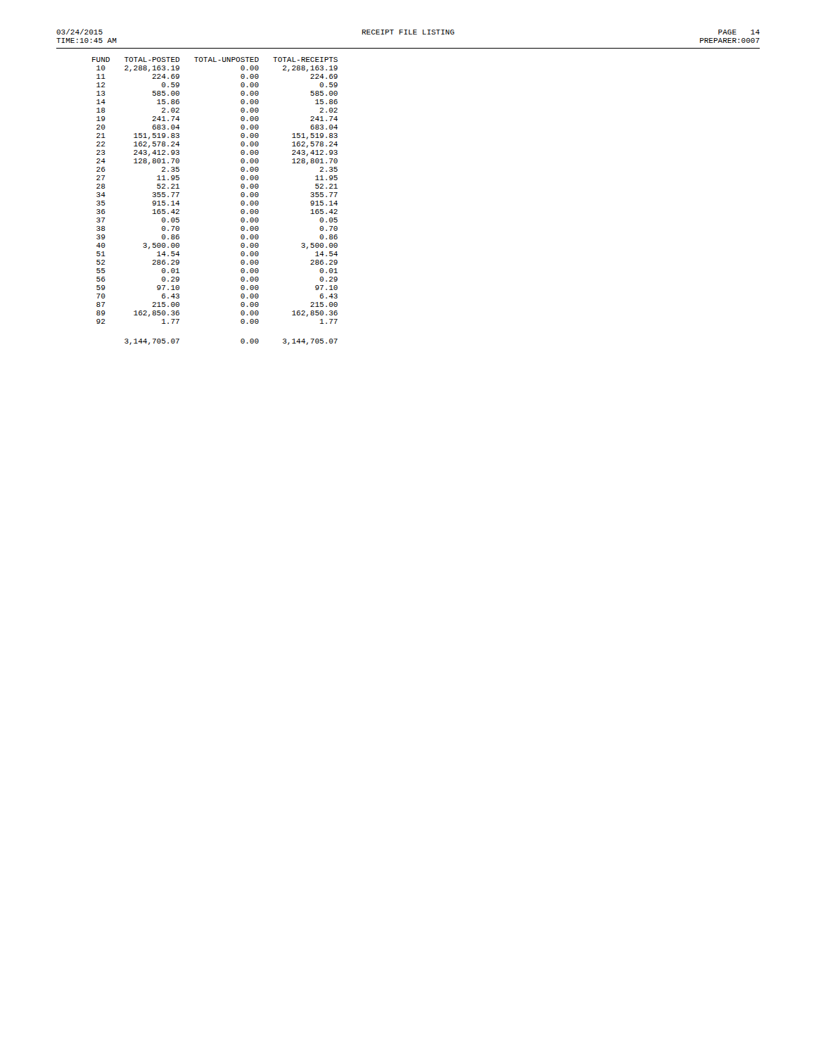03/24/2015 TIME:10:45 AM
RECEIPT FILE LISTING
PAGE 14 PREPARER:0007
| FUND | TOTAL-POSTED | TOTAL-UNPOSTED | TOTAL-RECEIPTS |
| --- | --- | --- | --- |
| 10 | 2,288,163.19 | 0.00 | 2,288,163.19 |
| 11 | 224.69 | 0.00 | 224.69 |
| 12 | 0.59 | 0.00 | 0.59 |
| 13 | 585.00 | 0.00 | 585.00 |
| 14 | 15.86 | 0.00 | 15.86 |
| 18 | 2.02 | 0.00 | 2.02 |
| 19 | 241.74 | 0.00 | 241.74 |
| 20 | 683.04 | 0.00 | 683.04 |
| 21 | 151,519.83 | 0.00 | 151,519.83 |
| 22 | 162,578.24 | 0.00 | 162,578.24 |
| 23 | 243,412.93 | 0.00 | 243,412.93 |
| 24 | 128,801.70 | 0.00 | 128,801.70 |
| 26 | 2.35 | 0.00 | 2.35 |
| 27 | 11.95 | 0.00 | 11.95 |
| 28 | 52.21 | 0.00 | 52.21 |
| 34 | 355.77 | 0.00 | 355.77 |
| 35 | 915.14 | 0.00 | 915.14 |
| 36 | 165.42 | 0.00 | 165.42 |
| 37 | 0.05 | 0.00 | 0.05 |
| 38 | 0.70 | 0.00 | 0.70 |
| 39 | 0.86 | 0.00 | 0.86 |
| 40 | 3,500.00 | 0.00 | 3,500.00 |
| 51 | 14.54 | 0.00 | 14.54 |
| 52 | 286.29 | 0.00 | 286.29 |
| 55 | 0.01 | 0.00 | 0.01 |
| 56 | 0.29 | 0.00 | 0.29 |
| 59 | 97.10 | 0.00 | 97.10 |
| 70 | 6.43 | 0.00 | 6.43 |
| 87 | 215.00 | 0.00 | 215.00 |
| 89 | 162,850.36 | 0.00 | 162,850.36 |
| 92 | 1.77 | 0.00 | 1.77 |
| | 3,144,705.07 | 0.00 | 3,144,705.07 |